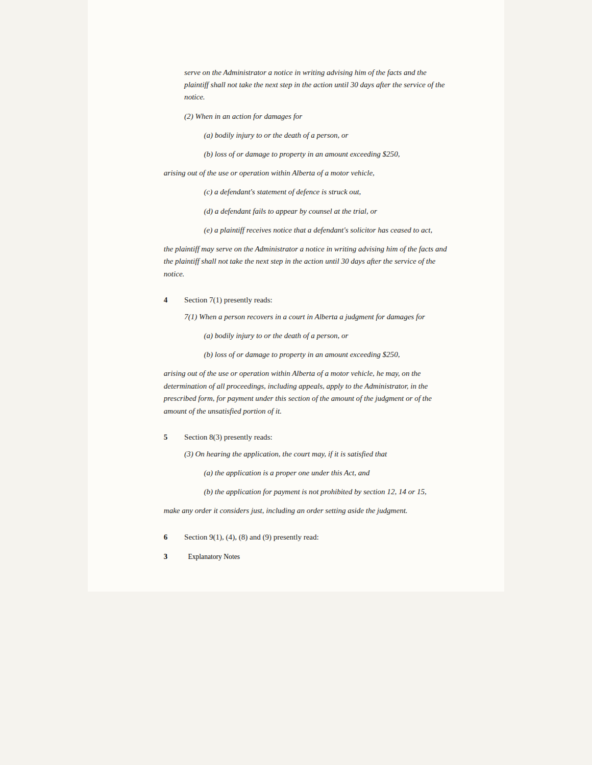serve on the Administrator a notice in writing advising him of the facts and the plaintiff shall not take the next step in the action until 30 days after the service of the notice.
(2) When in an action for damages for
(a) bodily injury to or the death of a person, or
(b) loss of or damage to property in an amount exceeding $250,
arising out of the use or operation within Alberta of a motor vehicle,
(c) a defendant's statement of defence is struck out,
(d) a defendant fails to appear by counsel at the trial, or
(e) a plaintiff receives notice that a defendant's solicitor has ceased to act,
the plaintiff may serve on the Administrator a notice in writing advising him of the facts and the plaintiff shall not take the next step in the action until 30 days after the service of the notice.
4 Section 7(1) presently reads:
7(1) When a person recovers in a court in Alberta a judgment for damages for
(a) bodily injury to or the death of a person, or
(b) loss of or damage to property in an amount exceeding $250,
arising out of the use or operation within Alberta of a motor vehicle, he may, on the determination of all proceedings, including appeals, apply to the Administrator, in the prescribed form, for payment under this section of the amount of the judgment or of the amount of the unsatisfied portion of it.
5 Section 8(3) presently reads:
(3) On hearing the application, the court may, if it is satisfied that
(a) the application is a proper one under this Act, and
(b) the application for payment is not prohibited by section 12, 14 or 15,
make any order it considers just, including an order setting aside the judgment.
6 Section 9(1), (4), (8) and (9) presently read:
3 Explanatory Notes